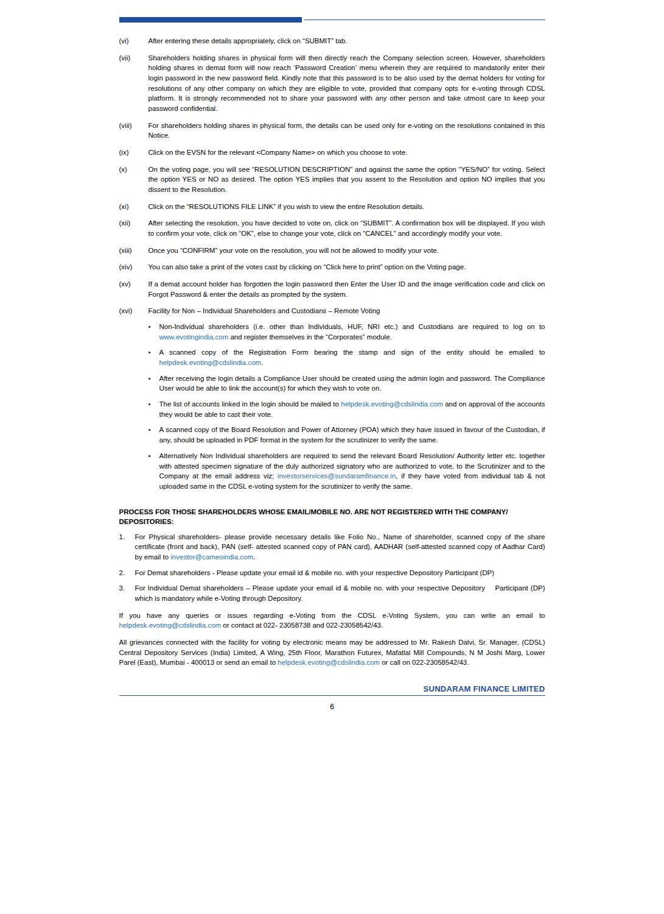(vi) After entering these details appropriately, click on “SUBMIT” tab.
(vii) Shareholders holding shares in physical form will then directly reach the Company selection screen. However, shareholders holding shares in demat form will now reach ‘Password Creation’ menu wherein they are required to mandatorily enter their login password in the new password field. Kindly note that this password is to be also used by the demat holders for voting for resolutions of any other company on which they are eligible to vote, provided that company opts for e-voting through CDSL platform. It is strongly recommended not to share your password with any other person and take utmost care to keep your password confidential.
(viii) For shareholders holding shares in physical form, the details can be used only for e-voting on the resolutions contained in this Notice.
(ix) Click on the EVSN for the relevant <Company Name> on which you choose to vote.
(x) On the voting page, you will see “RESOLUTION DESCRIPTION” and against the same the option “YES/NO” for voting. Select the option YES or NO as desired. The option YES implies that you assent to the Resolution and option NO implies that you dissent to the Resolution.
(xi) Click on the “RESOLUTIONS FILE LINK” if you wish to view the entire Resolution details.
(xii) After selecting the resolution, you have decided to vote on, click on “SUBMIT”. A confirmation box will be displayed. If you wish to confirm your vote, click on “OK”, else to change your vote, click on “CANCEL” and accordingly modify your vote.
(xiii) Once you “CONFIRM” your vote on the resolution, you will not be allowed to modify your vote.
(xiv) You can also take a print of the votes cast by clicking on “Click here to print” option on the Voting page.
(xv) If a demat account holder has forgotten the login password then Enter the User ID and the image verification code and click on Forgot Password & enter the details as prompted by the system.
(xvi) Facility for Non – Individual Shareholders and Custodians – Remote Voting
• Non-Individual shareholders (i.e. other than Individuals, HUF, NRI etc.) and Custodians are required to log on to www.evotingindia.com and register themselves in the “Corporates” module.
• A scanned copy of the Registration Form bearing the stamp and sign of the entity should be emailed to helpdesk.evoting@cdslindia.com.
• After receiving the login details a Compliance User should be created using the admin login and password. The Compliance User would be able to link the account(s) for which they wish to vote on.
• The list of accounts linked in the login should be mailed to helpdesk.evoting@cdslindia.com and on approval of the accounts they would be able to cast their vote.
• A scanned copy of the Board Resolution and Power of Attorney (POA) which they have issued in favour of the Custodian, if any, should be uploaded in PDF format in the system for the scrutinizer to verify the same.
• Alternatively Non Individual shareholders are required to send the relevant Board Resolution/ Authority letter etc. together with attested specimen signature of the duly authorized signatory who are authorized to vote, to the Scrutinizer and to the Company at the email address viz; investorservices@sundaramfinance.in, if they have voted from individual tab & not uploaded same in the CDSL e-voting system for the scrutinizer to verify the same.
Process for those shareholders whose email/mobile no. are not registered with the company/ depositories:
1. For Physical shareholders- please provide necessary details like Folio No., Name of shareholder, scanned copy of the share certificate (front and back), PAN (self- attested scanned copy of PAN card), AADHAR (self-attested scanned copy of Aadhar Card) by email to investor@cameoindia.com.
2. For Demat shareholders - Please update your email id & mobile no. with your respective Depository Participant (DP)
3. For Individual Demat shareholders – Please update your email id & mobile no. with your respective Depository Participant (DP) which is mandatory while e-Voting through Depository.
If you have any queries or issues regarding e-Voting from the CDSL e-Voting System, you can write an email to helpdesk.evoting@cdslindia.com or contact at 022- 23058738 and 022-23058542/43.
All grievances connected with the facility for voting by electronic means may be addressed to Mr. Rakesh Dalvi, Sr. Manager, (CDSL) Central Depository Services (India) Limited, A Wing, 25th Floor, Marathon Futurex, Mafatlal Mill Compounds, N M Joshi Marg, Lower Parel (East), Mumbai - 400013 or send an email to helpdesk.evoting@cdslindia.com or call on 022-23058542/43.
SUNDARAM FINANCE LIMITED
6